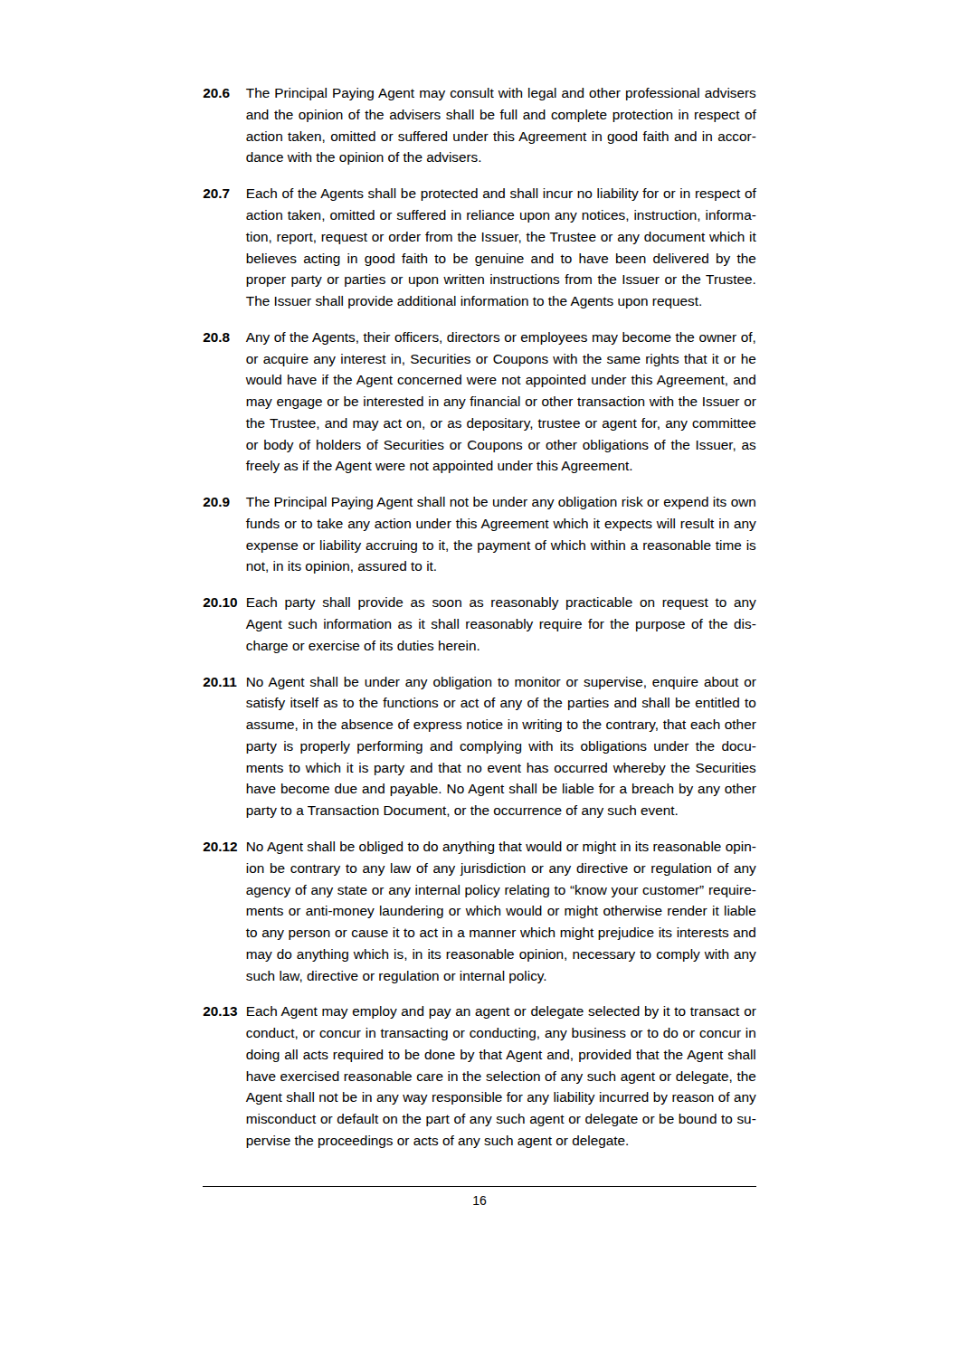20.6
The Principal Paying Agent may consult with legal and other professional advisers and the opinion of the advisers shall be full and complete protection in respect of action taken, omitted or suffered under this Agreement in good faith and in accordance with the opinion of the advisers.
20.7
Each of the Agents shall be protected and shall incur no liability for or in respect of action taken, omitted or suffered in reliance upon any notices, instruction, information, report, request or order from the Issuer, the Trustee or any document which it believes acting in good faith to be genuine and to have been delivered by the proper party or parties or upon written instructions from the Issuer or the Trustee. The Issuer shall provide additional information to the Agents upon request.
20.8
Any of the Agents, their officers, directors or employees may become the owner of, or acquire any interest in, Securities or Coupons with the same rights that it or he would have if the Agent concerned were not appointed under this Agreement, and may engage or be interested in any financial or other transaction with the Issuer or the Trustee, and may act on, or as depositary, trustee or agent for, any committee or body of holders of Securities or Coupons or other obligations of the Issuer, as freely as if the Agent were not appointed under this Agreement.
20.9
The Principal Paying Agent shall not be under any obligation risk or expend its own funds or to take any action under this Agreement which it expects will result in any expense or liability accruing to it, the payment of which within a reasonable time is not, in its opinion, assured to it.
20.10
Each party shall provide as soon as reasonably practicable on request to any Agent such information as it shall reasonably require for the purpose of the discharge or exercise of its duties herein.
20.11
No Agent shall be under any obligation to monitor or supervise, enquire about or satisfy itself as to the functions or act of any of the parties and shall be entitled to assume, in the absence of express notice in writing to the contrary, that each other party is properly performing and complying with its obligations under the documents to which it is party and that no event has occurred whereby the Securities have become due and payable. No Agent shall be liable for a breach by any other party to a Transaction Document, or the occurrence of any such event.
20.12
No Agent shall be obliged to do anything that would or might in its reasonable opinion be contrary to any law of any jurisdiction or any directive or regulation of any agency of any state or any internal policy relating to “know your customer” requirements or anti-money laundering or which would or might otherwise render it liable to any person or cause it to act in a manner which might prejudice its interests and may do anything which is, in its reasonable opinion, necessary to comply with any such law, directive or regulation or internal policy.
20.13
Each Agent may employ and pay an agent or delegate selected by it to transact or conduct, or concur in transacting or conducting, any business or to do or concur in doing all acts required to be done by that Agent and, provided that the Agent shall have exercised reasonable care in the selection of any such agent or delegate, the Agent shall not be in any way responsible for any liability incurred by reason of any misconduct or default on the part of any such agent or delegate or be bound to supervise the proceedings or acts of any such agent or delegate.
16